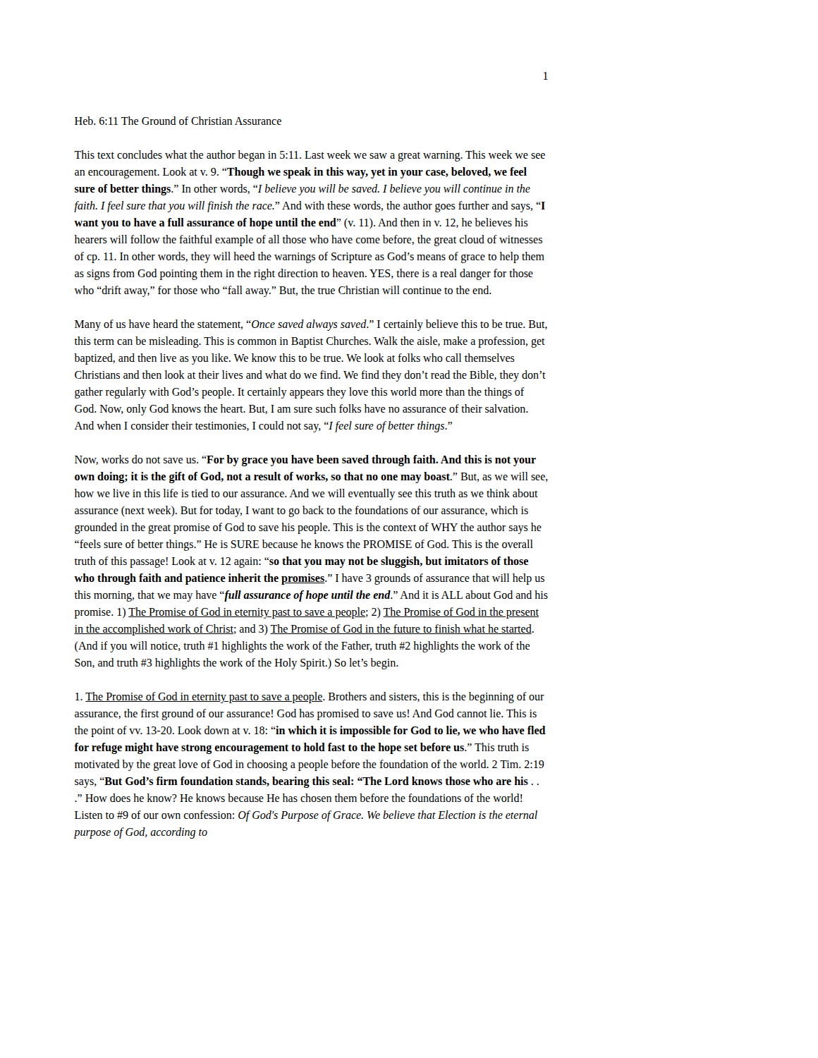1
Heb. 6:11 The Ground of Christian Assurance
This text concludes what the author began in 5:11. Last week we saw a great warning. This week we see an encouragement. Look at v. 9. “Though we speak in this way, yet in your case, beloved, we feel sure of better things.” In other words, “I believe you will be saved. I believe you will continue in the faith. I feel sure that you will finish the race.” And with these words, the author goes further and says, “I want you to have a full assurance of hope until the end” (v. 11). And then in v. 12, he believes his hearers will follow the faithful example of all those who have come before, the great cloud of witnesses of cp. 11. In other words, they will heed the warnings of Scripture as God’s means of grace to help them as signs from God pointing them in the right direction to heaven. YES, there is a real danger for those who “drift away,” for those who “fall away.” But, the true Christian will continue to the end.
Many of us have heard the statement, “Once saved always saved.” I certainly believe this to be true. But, this term can be misleading. This is common in Baptist Churches. Walk the aisle, make a profession, get baptized, and then live as you like. We know this to be true. We look at folks who call themselves Christians and then look at their lives and what do we find. We find they don’t read the Bible, they don’t gather regularly with God’s people. It certainly appears they love this world more than the things of God. Now, only God knows the heart. But, I am sure such folks have no assurance of their salvation. And when I consider their testimonies, I could not say, “I feel sure of better things.”
Now, works do not save us. “For by grace you have been saved through faith. And this is not your own doing; it is the gift of God, not a result of works, so that no one may boast.” But, as we will see, how we live in this life is tied to our assurance. And we will eventually see this truth as we think about assurance (next week). But for today, I want to go back to the foundations of our assurance, which is grounded in the great promise of God to save his people. This is the context of WHY the author says he “feels sure of better things.” He is SURE because he knows the PROMISE of God. This is the overall truth of this passage! Look at v. 12 again: “so that you may not be sluggish, but imitators of those who through faith and patience inherit the promises.” I have 3 grounds of assurance that will help us this morning, that we may have “full assurance of hope until the end.” And it is ALL about God and his promise. 1) The Promise of God in eternity past to save a people; 2) The Promise of God in the present in the accomplished work of Christ; and 3) The Promise of God in the future to finish what he started. (And if you will notice, truth #1 highlights the work of the Father, truth #2 highlights the work of the Son, and truth #3 highlights the work of the Holy Spirit.) So let’s begin.
1. The Promise of God in eternity past to save a people. Brothers and sisters, this is the beginning of our assurance, the first ground of our assurance! God has promised to save us! And God cannot lie. This is the point of vv. 13-20. Look down at v. 18: “in which it is impossible for God to lie, we who have fled for refuge might have strong encouragement to hold fast to the hope set before us.” This truth is motivated by the great love of God in choosing a people before the foundation of the world. 2 Tim. 2:19 says, “But God’s firm foundation stands, bearing this seal: “The Lord knows those who are his . . .” How does he know? He knows because He has chosen them before the foundations of the world! Listen to #9 of our own confession: Of God's Purpose of Grace. We believe that Election is the eternal purpose of God, according to